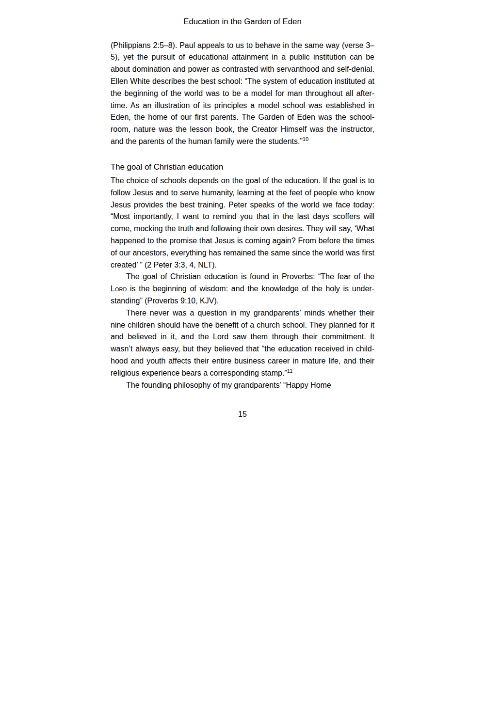Education in the Garden of Eden
(Philippians 2:5–8). Paul appeals to us to behave in the same way (verse 3–5), yet the pursuit of educational attainment in a public institution can be about domination and power as contrasted with servanthood and self-denial. Ellen White describes the best school: “The system of education instituted at the beginning of the world was to be a model for man throughout all aftertime. As an illustration of its principles a model school was established in Eden, the home of our first parents. The Garden of Eden was the schoolroom, nature was the lesson book, the Creator Himself was the instructor, and the parents of the human family were the students.”10
The goal of Christian education
The choice of schools depends on the goal of the education. If the goal is to follow Jesus and to serve humanity, learning at the feet of people who know Jesus provides the best training. Peter speaks of the world we face today: “Most importantly, I want to remind you that in the last days scoffers will come, mocking the truth and following their own desires. They will say, ‘What happened to the promise that Jesus is coming again? From before the times of our ancestors, everything has remained the same since the world was first created’ ” (2 Peter 3:3, 4, NLT).
The goal of Christian education is found in Proverbs: “The fear of the Lord is the beginning of wisdom: and the knowledge of the holy is understanding” (Proverbs 9:10, KJV).
There never was a question in my grandparents’ minds whether their nine children should have the benefit of a church school. They planned for it and believed in it, and the Lord saw them through their commitment. It wasn’t always easy, but they believed that “the education received in childhood and youth affects their entire business career in mature life, and their religious experience bears a corresponding stamp.”11
The founding philosophy of my grandparents’ “Happy Home
15